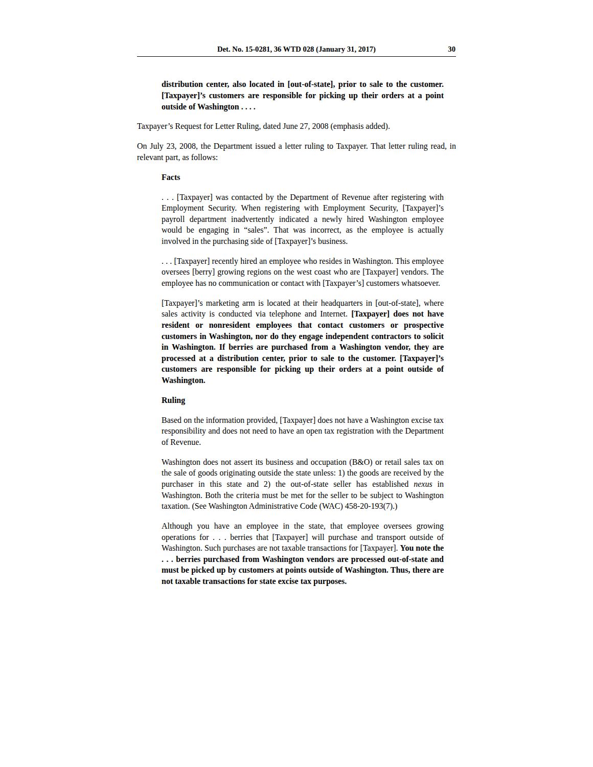| | Det. No. 15-0281, 36 WTD 028 (January 31, 2017) | 30 |
distribution center, also located in [out-of-state], prior to sale to the customer. [Taxpayer]’s customers are responsible for picking up their orders at a point outside of Washington . . . .
Taxpayer’s Request for Letter Ruling, dated June 27, 2008 (emphasis added).
On July 23, 2008, the Department issued a letter ruling to Taxpayer. That letter ruling read, in relevant part, as follows:
Facts
. . . [Taxpayer] was contacted by the Department of Revenue after registering with Employment Security. When registering with Employment Security, [Taxpayer]’s payroll department inadvertently indicated a newly hired Washington employee would be engaging in “sales”. That was incorrect, as the employee is actually involved in the purchasing side of [Taxpayer]’s business.
. . . [Taxpayer] recently hired an employee who resides in Washington. This employee oversees [berry] growing regions on the west coast who are [Taxpayer] vendors. The employee has no communication or contact with [Taxpayer’s] customers whatsoever.
[Taxpayer]’s marketing arm is located at their headquarters in [out-of-state], where sales activity is conducted via telephone and Internet. [Taxpayer] does not have resident or nonresident employees that contact customers or prospective customers in Washington, nor do they engage independent contractors to solicit in Washington. If berries are purchased from a Washington vendor, they are processed at a distribution center, prior to sale to the customer. [Taxpayer]’s customers are responsible for picking up their orders at a point outside of Washington.
Ruling
Based on the information provided, [Taxpayer] does not have a Washington excise tax responsibility and does not need to have an open tax registration with the Department of Revenue.
Washington does not assert its business and occupation (B&O) or retail sales tax on the sale of goods originating outside the state unless: 1) the goods are received by the purchaser in this state and 2) the out-of-state seller has established nexus in Washington. Both the criteria must be met for the seller to be subject to Washington taxation. (See Washington Administrative Code (WAC) 458-20-193(7).)
Although you have an employee in the state, that employee oversees growing operations for . . . berries that [Taxpayer] will purchase and transport outside of Washington. Such purchases are not taxable transactions for [Taxpayer]. You note the . . . berries purchased from Washington vendors are processed out-of-state and must be picked up by customers at points outside of Washington. Thus, there are not taxable transactions for state excise tax purposes.